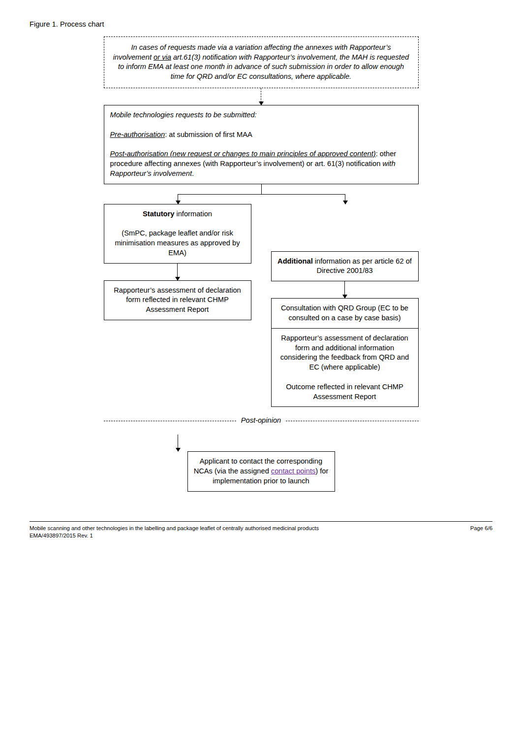Figure 1. Process chart
In cases of requests made via a variation affecting the annexes with Rapporteur’s involvement or via art.61(3) notification with Rapporteur’s involvement, the MAH is requested to inform EMA at least one month in advance of such submission in order to allow enough time for QRD and/or EC consultations, where applicable.
Mobile technologies requests to be submitted:
Pre-authorisation: at submission of first MAA
Post-authorisation (new request or changes to main principles of approved content): other procedure affecting annexes (with Rapporteur’s involvement) or art. 61(3) notification with Rapporteur’s involvement.
Statutory information
(SmPC, package leaflet and/or risk minimisation measures as approved by EMA)
Rapporteur’s assessment of declaration form reflected in relevant CHMP Assessment Report
Additional information as per article 62 of Directive 2001/83
Consultation with QRD Group (EC to be consulted on a case by case basis)
Rapporteur’s assessment of declaration form and additional information considering the feedback from QRD and EC (where applicable)
Outcome reflected in relevant CHMP Assessment Report
Post-opinion
Applicant to contact the corresponding NCAs (via the assigned contact points) for implementation prior to launch
Mobile scanning and other technologies in the labelling and package leaflet of centrally authorised medicinal products
EMA/493897/2015 Rev. 1
Page 6/6